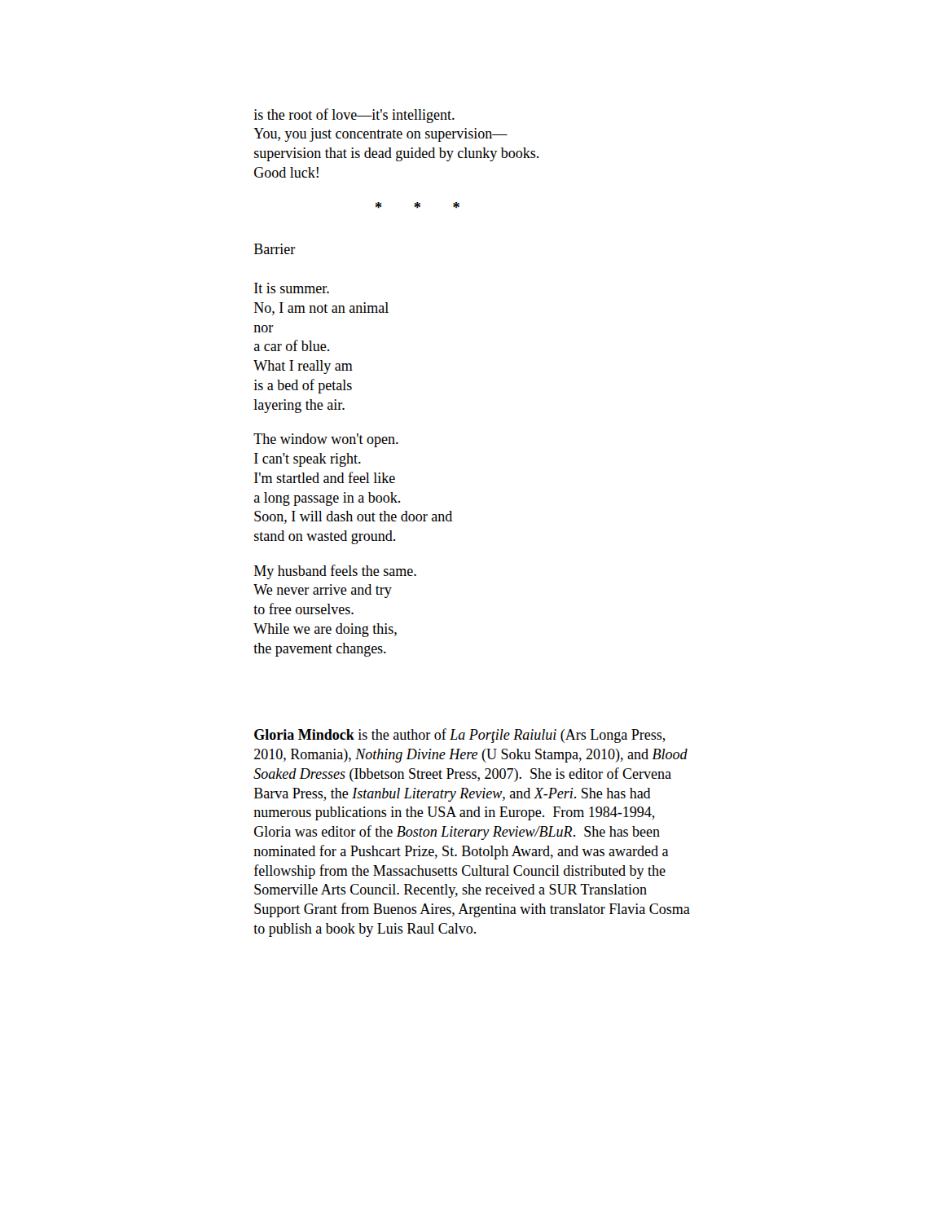is the root of love—it's intelligent.
You, you just concentrate on supervision—
supervision that is dead guided by clunky books.
Good luck!
* * *
Barrier
It is summer.
No, I am not an animal
nor
a car of blue.
What I really am
is a bed of petals
layering the air.
The window won't open.
I can't speak right.
I'm startled and feel like
a long passage in a book.
Soon, I will dash out the door and
stand on wasted ground.
My husband feels the same.
We never arrive and try
to free ourselves.
While we are doing this,
the pavement changes.
Gloria Mindock is the author of La Porţile Raiului (Ars Longa Press, 2010, Romania), Nothing Divine Here (U Soku Stampa, 2010), and Blood Soaked Dresses (Ibbetson Street Press, 2007). She is editor of Cervena Barva Press, the Istanbul Literatry Review, and X-Peri. She has had numerous publications in the USA and in Europe. From 1984-1994, Gloria was editor of the Boston Literary Review/BLuR. She has been nominated for a Pushcart Prize, St. Botolph Award, and was awarded a fellowship from the Massachusetts Cultural Council distributed by the Somerville Arts Council. Recently, she received a SUR Translation Support Grant from Buenos Aires, Argentina with translator Flavia Cosma to publish a book by Luis Raul Calvo.